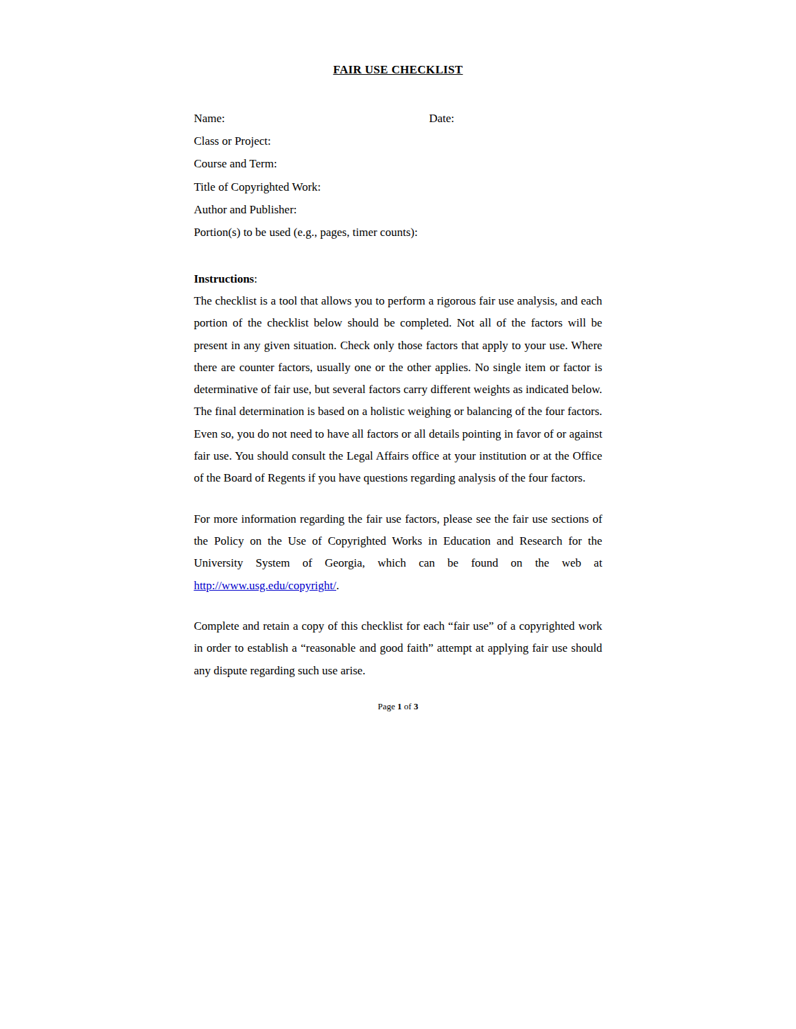FAIR USE CHECKLIST
Name:Date:
Class or Project:
Course and Term:
Title of Copyrighted Work:
Author and Publisher:
Portion(s) to be used (e.g., pages, timer counts):
Instructions:
The checklist is a tool that allows you to perform a rigorous fair use analysis, and each portion of the checklist below should be completed. Not all of the factors will be present in any given situation. Check only those factors that apply to your use. Where there are counter factors, usually one or the other applies. No single item or factor is determinative of fair use, but several factors carry different weights as indicated below. The final determination is based on a holistic weighing or balancing of the four factors. Even so, you do not need to have all factors or all details pointing in favor of or against fair use. You should consult the Legal Affairs office at your institution or at the Office of the Board of Regents if you have questions regarding analysis of the four factors.
For more information regarding the fair use factors, please see the fair use sections of the Policy on the Use of Copyrighted Works in Education and Research for the University System of Georgia, which can be found on the web at http://www.usg.edu/copyright/.
Complete and retain a copy of this checklist for each “fair use” of a copyrighted work in order to establish a “reasonable and good faith” attempt at applying fair use should any dispute regarding such use arise.
Page 1 of 3